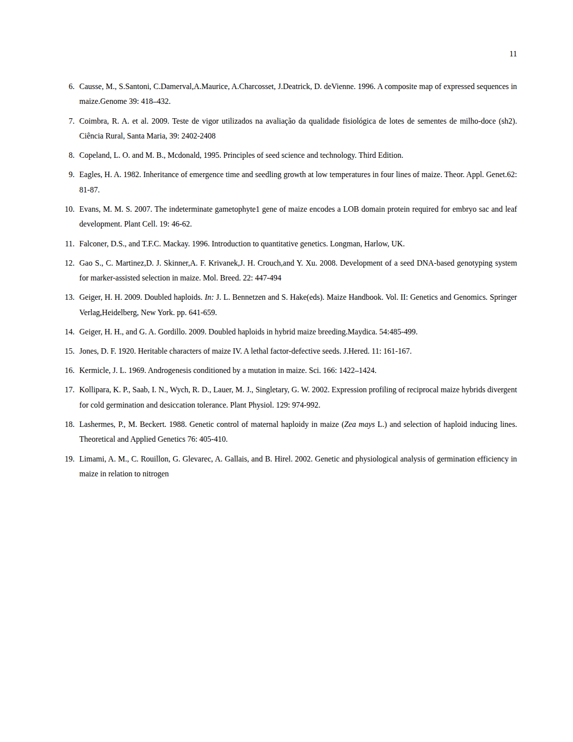11
Causse, M., S.Santoni, C.Damerval,A.Maurice, A.Charcosset, J.Deatrick, D. deVienne. 1996. A composite map of expressed sequences in maize.Genome 39: 418–432.
Coimbra, R. A. et al. 2009. Teste de vigor utilizados na avaliação da qualidade fisiológica de lotes de sementes de milho-doce (sh2). Ciência Rural, Santa Maria, 39: 2402-2408
Copeland, L. O. and M. B., Mcdonald, 1995. Principles of seed science and technology. Third Edition.
Eagles, H. A. 1982. Inheritance of emergence time and seedling growth at low temperatures in four lines of maize. Theor. Appl. Genet.62: 81-87.
Evans, M. M. S. 2007. The indeterminate gametophyte1 gene of maize encodes a LOB domain protein required for embryo sac and leaf development. Plant Cell. 19: 46-62.
Falconer, D.S., and T.F.C. Mackay. 1996. Introduction to quantitative genetics. Longman, Harlow, UK.
Gao S., C. Martinez,D. J. Skinner,A. F. Krivanek,J. H. Crouch,and Y. Xu. 2008. Development of a seed DNA-based genotyping system for marker-assisted selection in maize. Mol. Breed. 22: 447-494
Geiger, H. H. 2009. Doubled haploids. In: J. L. Bennetzen and S. Hake(eds). Maize Handbook. Vol. II: Genetics and Genomics. Springer Verlag,Heidelberg, New York. pp. 641-659.
Geiger, H. H., and G. A. Gordillo. 2009. Doubled haploids in hybrid maize breeding.Maydica. 54:485-499.
Jones, D. F. 1920. Heritable characters of maize IV. A lethal factor-defective seeds. J.Hered. 11: 161-167.
Kermicle, J. L. 1969. Androgenesis conditioned by a mutation in maize. Sci. 166: 1422–1424.
Kollipara, K. P., Saab, I. N., Wych, R. D., Lauer, M. J., Singletary, G. W. 2002. Expression profiling of reciprocal maize hybrids divergent for cold germination and desiccation tolerance. Plant Physiol. 129: 974-992.
Lashermes, P., M. Beckert. 1988. Genetic control of maternal haploidy in maize (Zea mays L.) and selection of haploid inducing lines. Theoretical and Applied Genetics 76: 405-410.
Limami, A. M., C. Rouillon, G. Glevarec, A. Gallais, and B. Hirel. 2002. Genetic and physiological analysis of germination efficiency in maize in relation to nitrogen